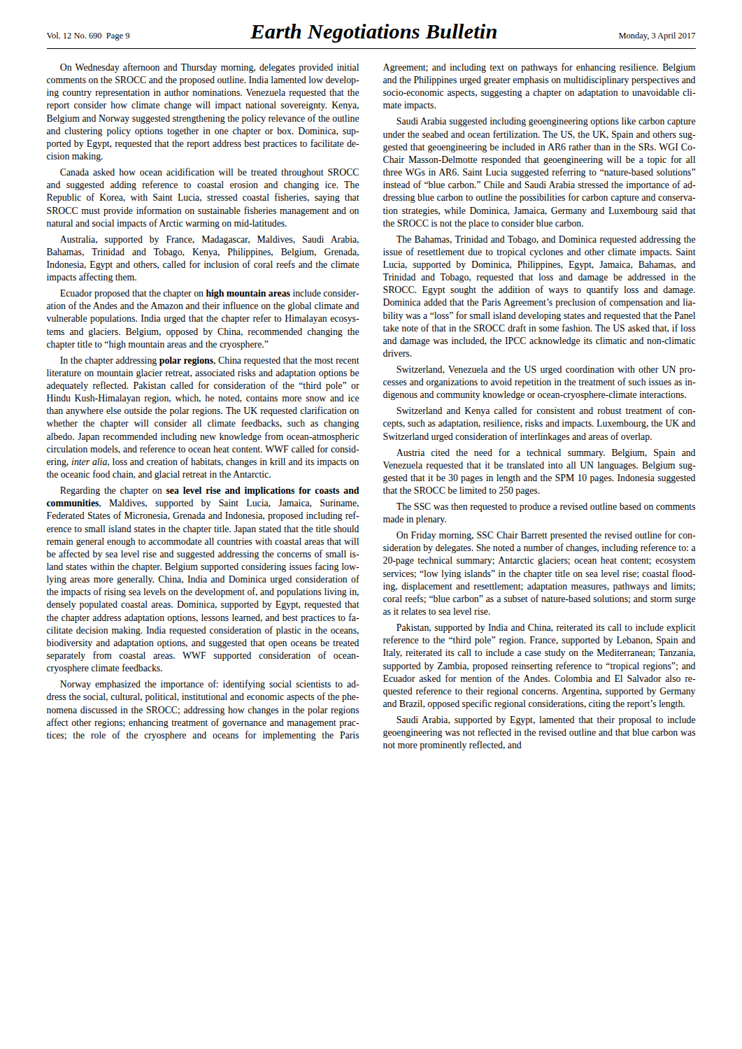Vol. 12 No. 690 Page 9
Earth Negotiations Bulletin
Monday, 3 April 2017
On Wednesday afternoon and Thursday morning, delegates provided initial comments on the SROCC and the proposed outline. India lamented low developing country representation in author nominations. Venezuela requested that the report consider how climate change will impact national sovereignty. Kenya, Belgium and Norway suggested strengthening the policy relevance of the outline and clustering policy options together in one chapter or box. Dominica, supported by Egypt, requested that the report address best practices to facilitate decision making.
Canada asked how ocean acidification will be treated throughout SROCC and suggested adding reference to coastal erosion and changing ice. The Republic of Korea, with Saint Lucia, stressed coastal fisheries, saying that SROCC must provide information on sustainable fisheries management and on natural and social impacts of Arctic warming on mid-latitudes.
Australia, supported by France, Madagascar, Maldives, Saudi Arabia, Bahamas, Trinidad and Tobago, Kenya, Philippines, Belgium, Grenada, Indonesia, Egypt and others, called for inclusion of coral reefs and the climate impacts affecting them.
Ecuador proposed that the chapter on high mountain areas include consideration of the Andes and the Amazon and their influence on the global climate and vulnerable populations. India urged that the chapter refer to Himalayan ecosystems and glaciers. Belgium, opposed by China, recommended changing the chapter title to “high mountain areas and the cryosphere.”
In the chapter addressing polar regions, China requested that the most recent literature on mountain glacier retreat, associated risks and adaptation options be adequately reflected. Pakistan called for consideration of the “third pole” or Hindu Kush-Himalayan region, which, he noted, contains more snow and ice than anywhere else outside the polar regions. The UK requested clarification on whether the chapter will consider all climate feedbacks, such as changing albedo. Japan recommended including new knowledge from ocean-atmospheric circulation models, and reference to ocean heat content. WWF called for considering, inter alia, loss and creation of habitats, changes in krill and its impacts on the oceanic food chain, and glacial retreat in the Antarctic.
Regarding the chapter on sea level rise and implications for coasts and communities, Maldives, supported by Saint Lucia, Jamaica, Suriname, Federated States of Micronesia, Grenada and Indonesia, proposed including reference to small island states in the chapter title. Japan stated that the title should remain general enough to accommodate all countries with coastal areas that will be affected by sea level rise and suggested addressing the concerns of small island states within the chapter. Belgium supported considering issues facing low-lying areas more generally. China, India and Dominica urged consideration of the impacts of rising sea levels on the development of, and populations living in, densely populated coastal areas. Dominica, supported by Egypt, requested that the chapter address adaptation options, lessons learned, and best practices to facilitate decision making. India requested consideration of plastic in the oceans, biodiversity and adaptation options, and suggested that open oceans be treated separately from coastal areas. WWF supported consideration of ocean-cryosphere climate feedbacks.
Norway emphasized the importance of: identifying social scientists to address the social, cultural, political, institutional and economic aspects of the phenomena discussed in the SROCC; addressing how changes in the polar regions affect other regions; enhancing treatment of governance and management practices; the role of the cryosphere and oceans for implementing the Paris Agreement; and including text on pathways for enhancing resilience. Belgium and the Philippines urged greater emphasis on multidisciplinary perspectives and socio-economic aspects, suggesting a chapter on adaptation to unavoidable climate impacts.
Saudi Arabia suggested including geoengineering options like carbon capture under the seabed and ocean fertilization. The US, the UK, Spain and others suggested that geoengineering be included in AR6 rather than in the SRs. WGI Co-Chair Masson-Delmotte responded that geoengineering will be a topic for all three WGs in AR6. Saint Lucia suggested referring to “nature-based solutions” instead of “blue carbon.” Chile and Saudi Arabia stressed the importance of addressing blue carbon to outline the possibilities for carbon capture and conservation strategies, while Dominica, Jamaica, Germany and Luxembourg said that the SROCC is not the place to consider blue carbon.
The Bahamas, Trinidad and Tobago, and Dominica requested addressing the issue of resettlement due to tropical cyclones and other climate impacts. Saint Lucia, supported by Dominica, Philippines, Egypt, Jamaica, Bahamas, and Trinidad and Tobago, requested that loss and damage be addressed in the SROCC. Egypt sought the addition of ways to quantify loss and damage. Dominica added that the Paris Agreement’s preclusion of compensation and liability was a “loss” for small island developing states and requested that the Panel take note of that in the SROCC draft in some fashion. The US asked that, if loss and damage was included, the IPCC acknowledge its climatic and non-climatic drivers.
Switzerland, Venezuela and the US urged coordination with other UN processes and organizations to avoid repetition in the treatment of such issues as indigenous and community knowledge or ocean-cryosphere-climate interactions.
Switzerland and Kenya called for consistent and robust treatment of concepts, such as adaptation, resilience, risks and impacts. Luxembourg, the UK and Switzerland urged consideration of interlinkages and areas of overlap.
Austria cited the need for a technical summary. Belgium, Spain and Venezuela requested that it be translated into all UN languages. Belgium suggested that it be 30 pages in length and the SPM 10 pages. Indonesia suggested that the SROCC be limited to 250 pages.
The SSC was then requested to produce a revised outline based on comments made in plenary.
On Friday morning, SSC Chair Barrett presented the revised outline for consideration by delegates. She noted a number of changes, including reference to: a 20-page technical summary; Antarctic glaciers; ocean heat content; ecosystem services; “low lying islands” in the chapter title on sea level rise; coastal flooding, displacement and resettlement; adaptation measures, pathways and limits; coral reefs; “blue carbon” as a subset of nature-based solutions; and storm surge as it relates to sea level rise.
Pakistan, supported by India and China, reiterated its call to include explicit reference to the “third pole” region. France, supported by Lebanon, Spain and Italy, reiterated its call to include a case study on the Mediterranean; Tanzania, supported by Zambia, proposed reinserting reference to “tropical regions”; and Ecuador asked for mention of the Andes. Colombia and El Salvador also requested reference to their regional concerns. Argentina, supported by Germany and Brazil, opposed specific regional considerations, citing the report’s length.
Saudi Arabia, supported by Egypt, lamented that their proposal to include geoengineering was not reflected in the revised outline and that blue carbon was not more prominently reflected, and